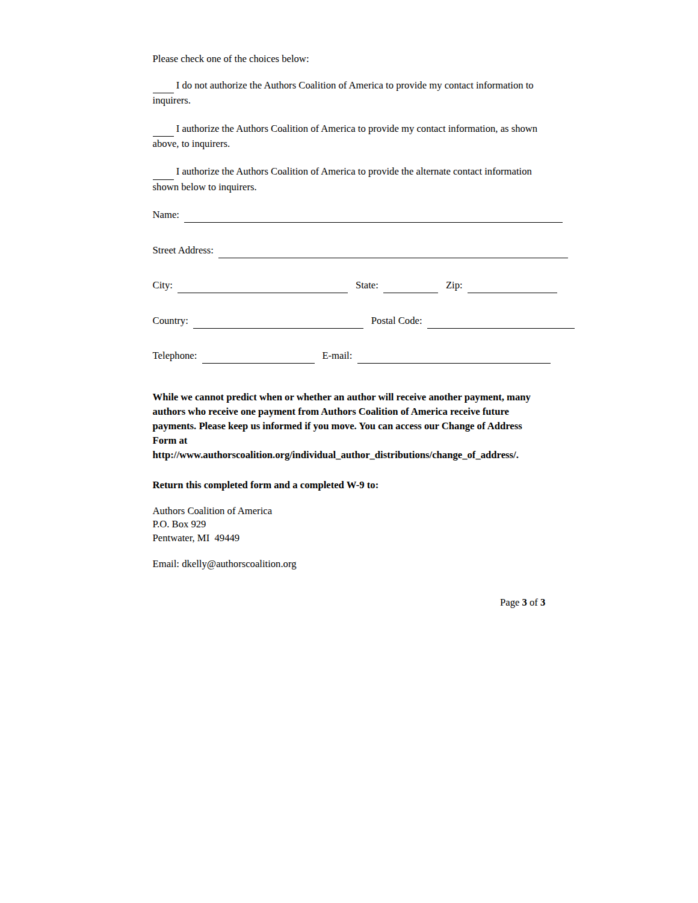Please check one of the choices below:
I do not authorize the Authors Coalition of America to provide my contact information to inquirers.
I authorize the Authors Coalition of America to provide my contact information, as shown above, to inquirers.
I authorize the Authors Coalition of America to provide the alternate contact information shown below to inquirers.
Name:
Street Address:
City: State: Zip:
Country: Postal Code:
Telephone: E-mail:
While we cannot predict when or whether an author will receive another payment, many authors who receive one payment from Authors Coalition of America receive future payments. Please keep us informed if you move. You can access our Change of Address Form at http://www.authorscoalition.org/individual_author_distributions/change_of_address/.
Return this completed form and a completed W-9 to:
Authors Coalition of America
P.O. Box 929
Pentwater, MI 49449
Email: dkelly@authorscoalition.org
Page 3 of 3